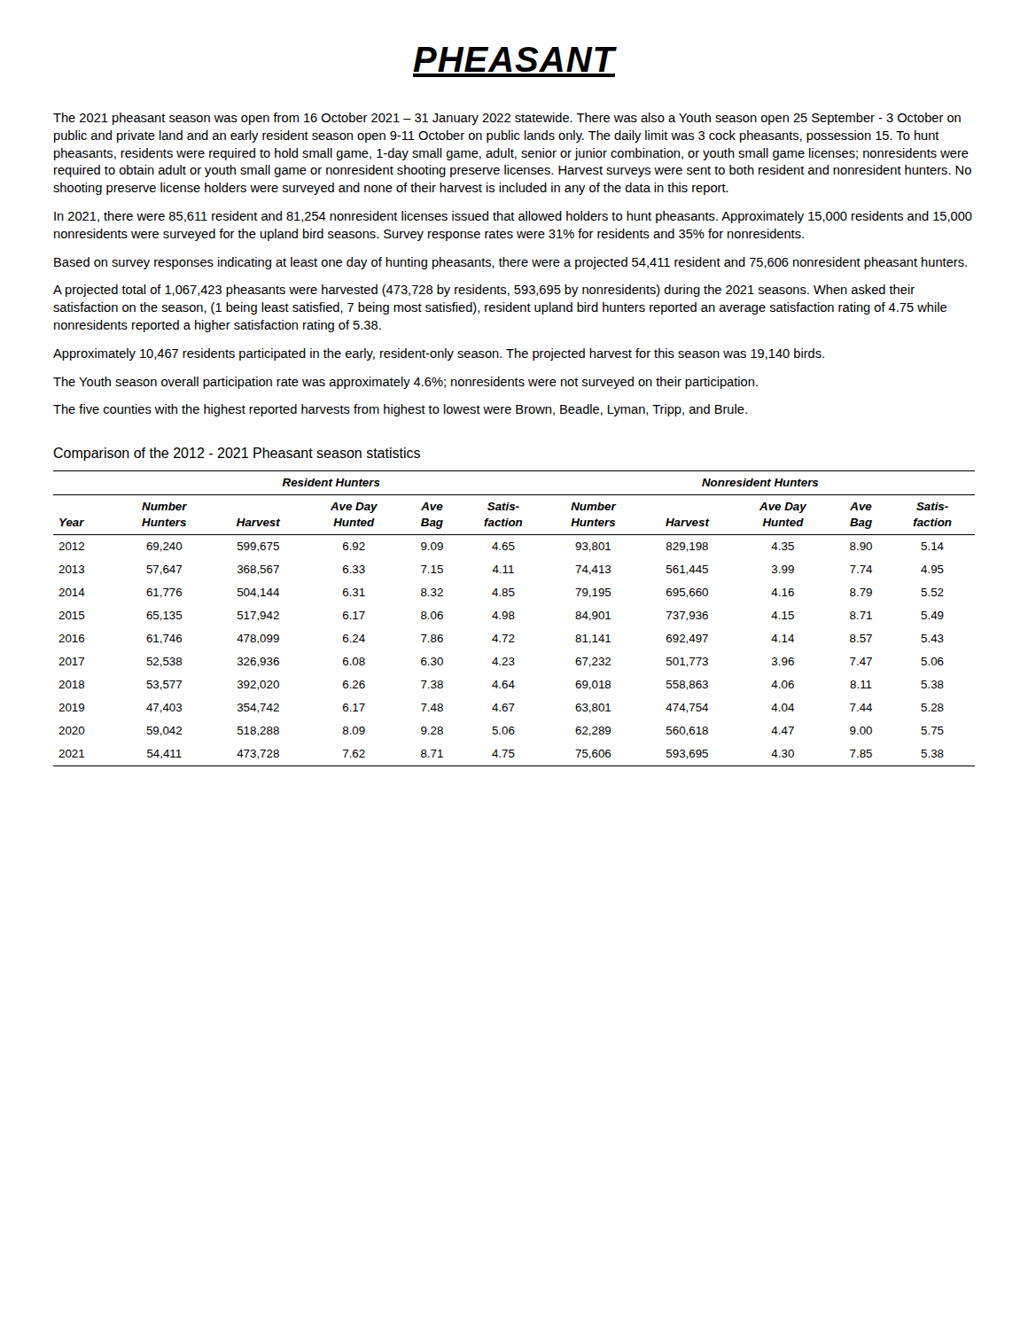PHEASANT
The 2021 pheasant season was open from 16 October 2021 – 31 January 2022 statewide. There was also a Youth season open 25 September - 3 October on public and private land and an early resident season open 9-11 October on public lands only. The daily limit was 3 cock pheasants, possession 15. To hunt pheasants, residents were required to hold small game, 1-day small game, adult, senior or junior combination, or youth small game licenses; nonresidents were required to obtain adult or youth small game or nonresident shooting preserve licenses. Harvest surveys were sent to both resident and nonresident hunters. No shooting preserve license holders were surveyed and none of their harvest is included in any of the data in this report.
In 2021, there were 85,611 resident and 81,254 nonresident licenses issued that allowed holders to hunt pheasants. Approximately 15,000 residents and 15,000 nonresidents were surveyed for the upland bird seasons. Survey response rates were 31% for residents and 35% for nonresidents.
Based on survey responses indicating at least one day of hunting pheasants, there were a projected 54,411 resident and 75,606 nonresident pheasant hunters.
A projected total of 1,067,423 pheasants were harvested (473,728 by residents, 593,695 by nonresidents) during the 2021 seasons. When asked their satisfaction on the season, (1 being least satisfied, 7 being most satisfied), resident upland bird hunters reported an average satisfaction rating of 4.75 while nonresidents reported a higher satisfaction rating of 5.38.
Approximately 10,467 residents participated in the early, resident-only season. The projected harvest for this season was 19,140 birds.
The Youth season overall participation rate was approximately 4.6%; nonresidents were not surveyed on their participation.
The five counties with the highest reported harvests from highest to lowest were Brown, Beadle, Lyman, Tripp, and Brule.
Comparison of the 2012 - 2021 Pheasant season statistics
| | Resident Hunters | Nonresident Hunters |
| --- | --- | --- |
| Year | Number Hunters | Harvest | Ave Day Hunted | Ave Bag | Satis- faction | Number Hunters | Harvest | Ave Day Hunted | Ave Bag | Satis- faction |
| 2012 | 69,240 | 599,675 | 6.92 | 9.09 | 4.65 | 93,801 | 829,198 | 4.35 | 8.90 | 5.14 |
| 2013 | 57,647 | 368,567 | 6.33 | 7.15 | 4.11 | 74,413 | 561,445 | 3.99 | 7.74 | 4.95 |
| 2014 | 61,776 | 504,144 | 6.31 | 8.32 | 4.85 | 79,195 | 695,660 | 4.16 | 8.79 | 5.52 |
| 2015 | 65,135 | 517,942 | 6.17 | 8.06 | 4.98 | 84,901 | 737,936 | 4.15 | 8.71 | 5.49 |
| 2016 | 61,746 | 478,099 | 6.24 | 7.86 | 4.72 | 81,141 | 692,497 | 4.14 | 8.57 | 5.43 |
| 2017 | 52,538 | 326,936 | 6.08 | 6.30 | 4.23 | 67,232 | 501,773 | 3.96 | 7.47 | 5.06 |
| 2018 | 53,577 | 392,020 | 6.26 | 7.38 | 4.64 | 69,018 | 558,863 | 4.06 | 8.11 | 5.38 |
| 2019 | 47,403 | 354,742 | 6.17 | 7.48 | 4.67 | 63,801 | 474,754 | 4.04 | 7.44 | 5.28 |
| 2020 | 59,042 | 518,288 | 8.09 | 9.28 | 5.06 | 62,289 | 560,618 | 4.47 | 9.00 | 5.75 |
| 2021 | 54,411 | 473,728 | 7.62 | 8.71 | 4.75 | 75,606 | 593,695 | 4.30 | 7.85 | 5.38 |